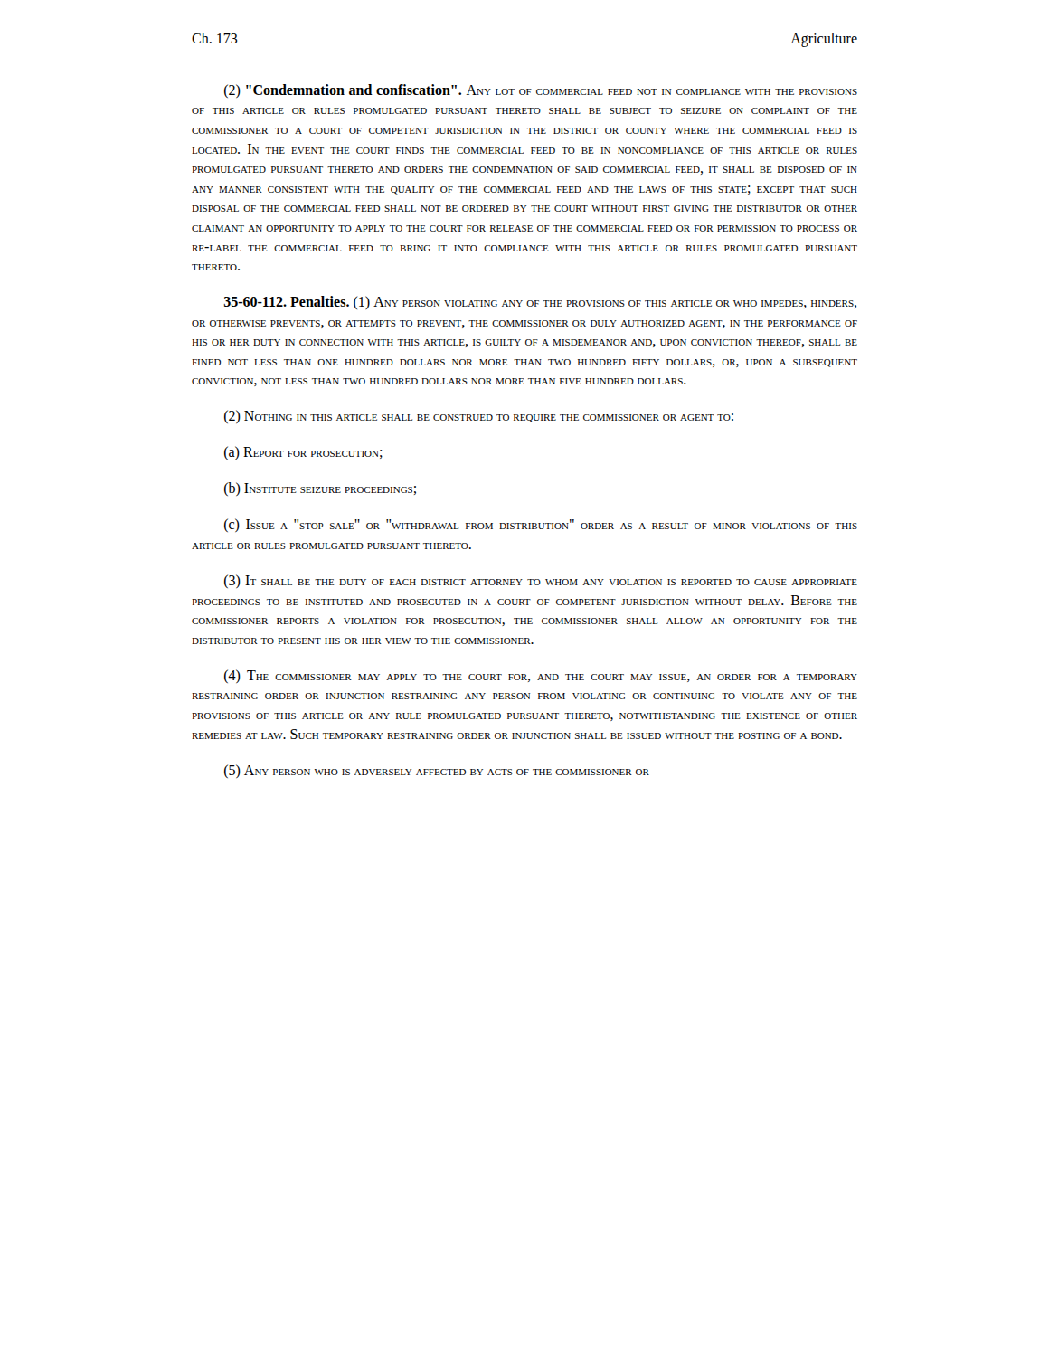Ch. 173 Agriculture
(2) "Condemnation and confiscation". Any lot of commercial feed not in compliance with the provisions of this article or rules promulgated pursuant thereto shall be subject to seizure on complaint of the commissioner to a court of competent jurisdiction in the district or county where the commercial feed is located. In the event the court finds the commercial feed to be in noncompliance of this article or rules promulgated pursuant thereto and orders the condemnation of said commercial feed, it shall be disposed of in any manner consistent with the quality of the commercial feed and the laws of this state; except that such disposal of the commercial feed shall not be ordered by the court without first giving the distributor or other claimant an opportunity to apply to the court for release of the commercial feed or for permission to process or re-label the commercial feed to bring it into compliance with this article or rules promulgated pursuant thereto.
35-60-112. Penalties. (1) Any person violating any of the provisions of this article or who impedes, hinders, or otherwise prevents, or attempts to prevent, the commissioner or duly authorized agent, in the performance of his or her duty in connection with this article, is guilty of a misdemeanor and, upon conviction thereof, shall be fined not less than one hundred dollars nor more than two hundred fifty dollars, or, upon a subsequent conviction, not less than two hundred dollars nor more than five hundred dollars.
(2) Nothing in this article shall be construed to require the commissioner or agent to:
(a) Report for prosecution;
(b) Institute seizure proceedings;
(c) Issue a "stop sale" or "withdrawal from distribution" order as a result of minor violations of this article or rules promulgated pursuant thereto.
(3) It shall be the duty of each district attorney to whom any violation is reported to cause appropriate proceedings to be instituted and prosecuted in a court of competent jurisdiction without delay. Before the commissioner reports a violation for prosecution, the commissioner shall allow an opportunity for the distributor to present his or her view to the commissioner.
(4) The commissioner may apply to the court for, and the court may issue, an order for a temporary restraining order or injunction restraining any person from violating or continuing to violate any of the provisions of this article or any rule promulgated pursuant thereto, notwithstanding the existence of other remedies at law. Such temporary restraining order or injunction shall be issued without the posting of a bond.
(5) Any person who is adversely affected by acts of the commissioner or